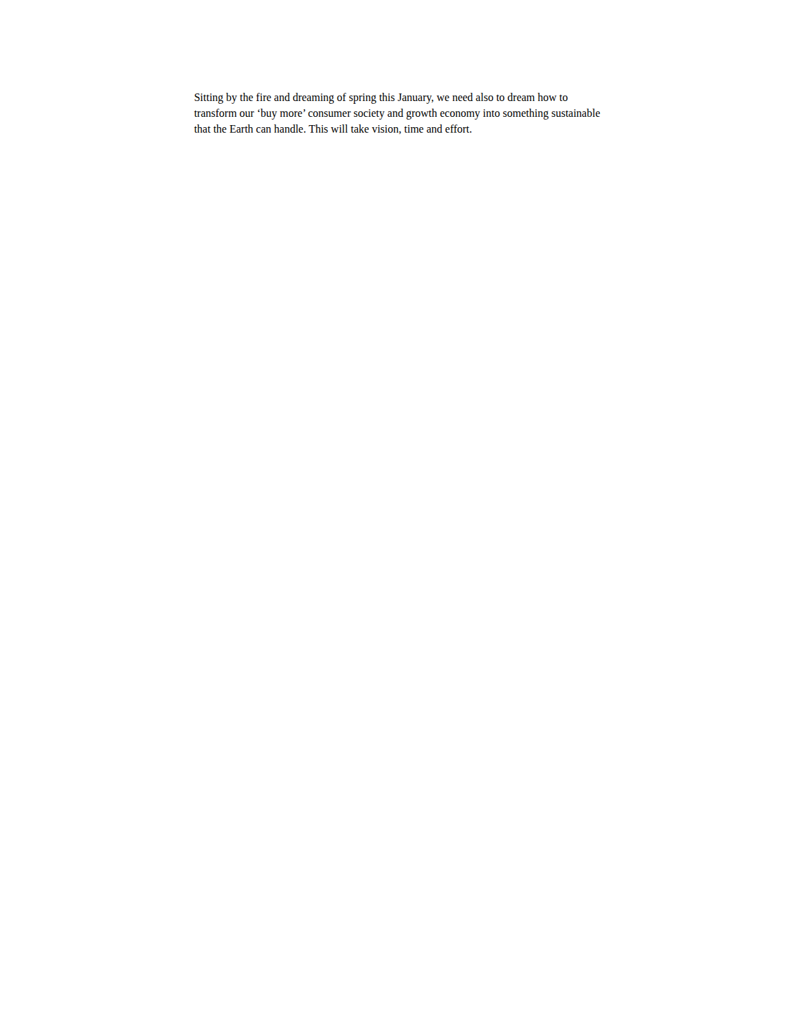Sitting by the fire and dreaming of spring this January, we need also to dream how to transform our ‘buy more’ consumer society and growth economy into something sustainable that the Earth can handle. This will take vision, time and effort.